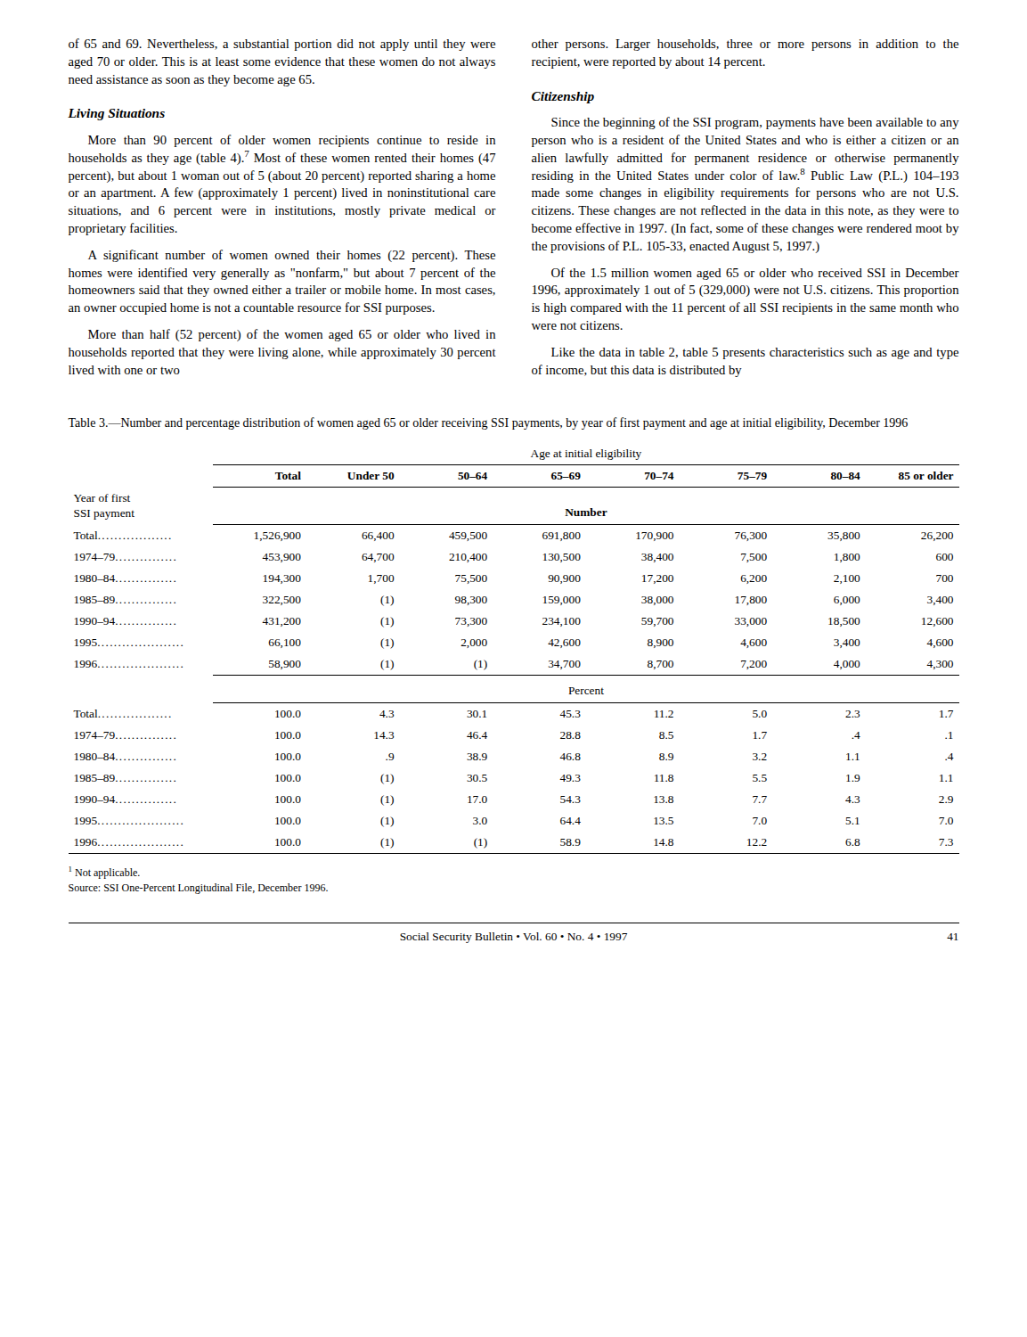of 65 and 69. Nevertheless, a substantial portion did not apply until they were aged 70 or older. This is at least some evidence that these women do not always need assistance as soon as they become age 65.
Living Situations
More than 90 percent of older women recipients continue to reside in households as they age (table 4).7 Most of these women rented their homes (47 percent), but about 1 woman out of 5 (about 20 percent) reported sharing a home or an apartment. A few (approximately 1 percent) lived in noninstitutional care situations, and 6 percent were in institutions, mostly private medical or proprietary facilities.
A significant number of women owned their homes (22 percent). These homes were identified very generally as "nonfarm," but about 7 percent of the homeowners said that they owned either a trailer or mobile home. In most cases, an owner occupied home is not a countable resource for SSI purposes.
More than half (52 percent) of the women aged 65 or older who lived in households reported that they were living alone, while approximately 30 percent lived with one or two
other persons. Larger households, three or more persons in addition to the recipient, were reported by about 14 percent.
Citizenship
Since the beginning of the SSI program, payments have been available to any person who is a resident of the United States and who is either a citizen or an alien lawfully admitted for permanent residence or otherwise permanently residing in the United States under color of law.8 Public Law (P.L.) 104–193 made some changes in eligibility requirements for persons who are not U.S. citizens. These changes are not reflected in the data in this note, as they were to become effective in 1997. (In fact, some of these changes were rendered moot by the provisions of P.L. 105-33, enacted August 5, 1997.)
Of the 1.5 million women aged 65 or older who received SSI in December 1996, approximately 1 out of 5 (329,000) were not U.S. citizens. This proportion is high compared with the 11 percent of all SSI recipients in the same month who were not citizens.
Like the data in table 2, table 5 presents characteristics such as age and type of income, but this data is distributed by
Table 3.—Number and percentage distribution of women aged 65 or older receiving SSI payments, by year of first payment and age at initial eligibility, December 1996
| | Age at initial eligibility |
| --- | --- |
| Total | Under 50 | 50–64 | 65–69 | 70–74 | 75–79 | 80–84 | 85 or older |
| Year of first SSI payment | Number |
| Total .................. | 1,526,900 | 66,400 | 459,500 | 691,800 | 170,900 | 76,300 | 35,800 | 26,200 |
| 1974–79 ............... | 453,900 | 64,700 | 210,400 | 130,500 | 38,400 | 7,500 | 1,800 | 600 |
| 1980–84 ............... | 194,300 | 1,700 | 75,500 | 90,900 | 17,200 | 6,200 | 2,100 | 700 |
| 1985–89 ............... | 322,500 | (1) | 98,300 | 159,000 | 38,000 | 17,800 | 6,000 | 3,400 |
| 1990–94 ............... | 431,200 | (1) | 73,300 | 234,100 | 59,700 | 33,000 | 18,500 | 12,600 |
| 1995 ..................... | 66,100 | (1) | 2,000 | 42,600 | 8,900 | 4,600 | 3,400 | 4,600 |
| 1996 ..................... | 58,900 | (1) | (1) | 34,700 | 8,700 | 7,200 | 4,000 | 4,300 |
| | Percent |
| Total .................. | 100.0 | 4.3 | 30.1 | 45.3 | 11.2 | 5.0 | 2.3 | 1.7 |
| 1974–79 ............... | 100.0 | 14.3 | 46.4 | 28.8 | 8.5 | 1.7 | .4 | .1 |
| 1980–84 ............... | 100.0 | .9 | 38.9 | 46.8 | 8.9 | 3.2 | 1.1 | .4 |
| 1985–89 ............... | 100.0 | (1) | 30.5 | 49.3 | 11.8 | 5.5 | 1.9 | 1.1 |
| 1990–94 ............... | 100.0 | (1) | 17.0 | 54.3 | 13.8 | 7.7 | 4.3 | 2.9 |
| 1995 ..................... | 100.0 | (1) | 3.0 | 64.4 | 13.5 | 7.0 | 5.1 | 7.0 |
| 1996 ..................... | 100.0 | (1) | (1) | 58.9 | 14.8 | 12.2 | 6.8 | 7.3 |
1 Not applicable.
Source: SSI One-Percent Longitudinal File, December 1996.
Social Security Bulletin • Vol. 60 • No. 4 • 1997
41